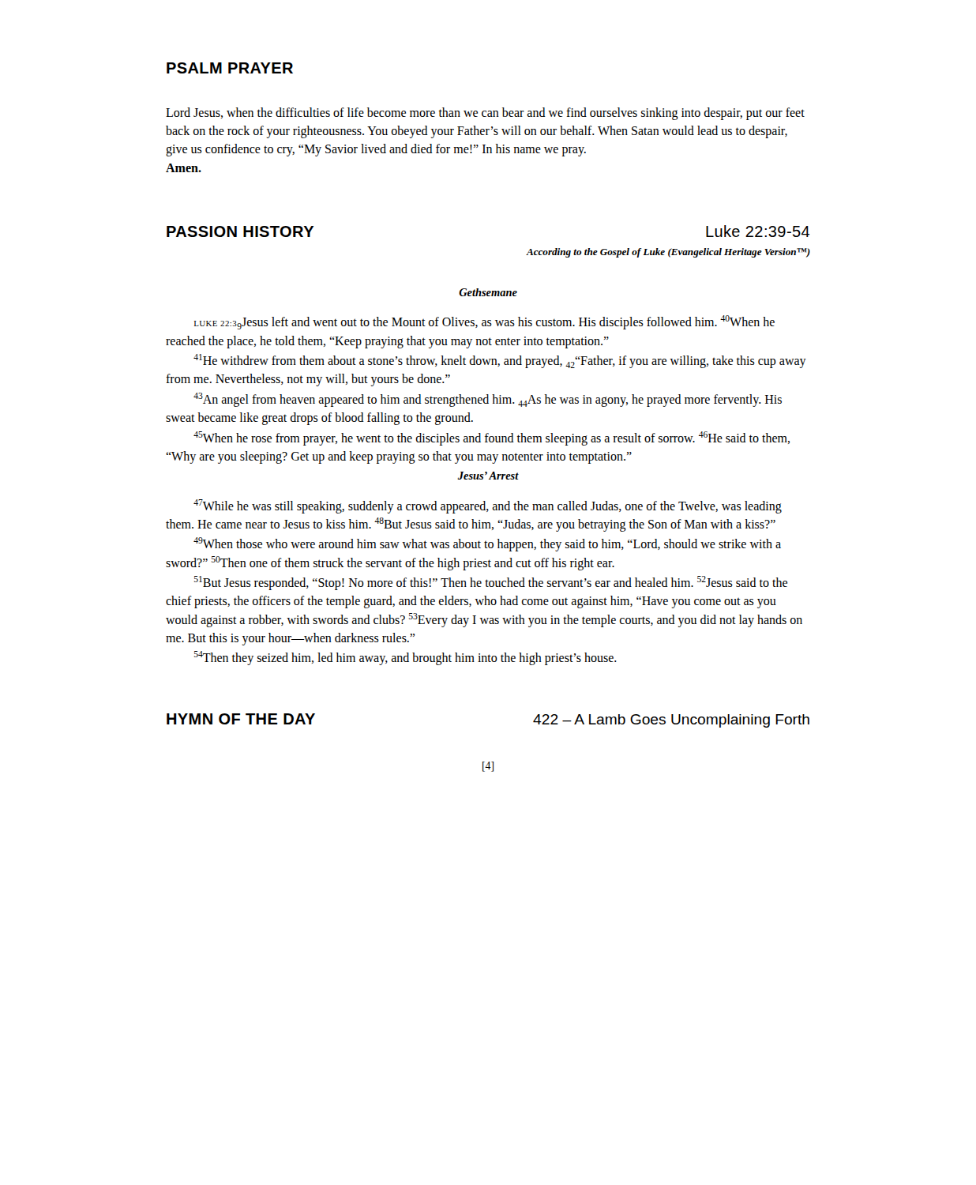PSALM PRAYER
Lord Jesus, when the difficulties of life become more than we can bear and we find ourselves sinking into despair, put our feet back on the rock of your righteousness. You obeyed your Father’s will on our behalf. When Satan would lead us to despair, give us confidence to cry, “My Savior lived and died for me!” In his name we pray.
Amen.
PASSION HISTORY Luke 22:39-54
According to the Gospel of Luke (Evangelical Heritage Version™)
Gethsemane
LUKE 22:39 Jesus left and went out to the Mount of Olives, as was his custom. His disciples followed him. 40 When he reached the place, he told them, “Keep praying that you may not enter into temptation.”
41 He withdrew from them about a stone’s throw, knelt down, and prayed, 42“Father, if you are willing, take this cup away from me. Nevertheless, not my will, but yours be done.”
43 An angel from heaven appeared to him and strengthened him. 44 As he was in agony, he prayed more fervently. His sweat became like great drops of blood falling to the ground.
45 When he rose from prayer, he went to the disciples and found them sleeping as a result of sorrow. 46 He said to them, “Why are you sleeping? Get up and keep praying so that you may notenter into temptation.”
Jesus’ Arrest
47 While he was still speaking, suddenly a crowd appeared, and the man called Judas, one of the Twelve, was leading them. He came near to Jesus to kiss him. 48 But Jesus said to him, “Judas, are you betraying the Son of Man with a kiss?”
49 When those who were around him saw what was about to happen, they said to him, “Lord, should we strike with a sword?” 50 Then one of them struck the servant of the high priest and cut off his right ear.
51 But Jesus responded, “Stop! No more of this!” Then he touched the servant’s ear and healed him. 52 Jesus said to the chief priests, the officers of the temple guard, and the elders, who had come out against him, “Have you come out as you would against a robber, with swords and clubs? 53 Every day I was with you in the temple courts, and you did not lay hands on me. But this is your hour—when darkness rules.”
54 Then they seized him, led him away, and brought him into the high priest’s house.
HYMN OF THE DAY 422 – A Lamb Goes Uncomplaining Forth
[4]